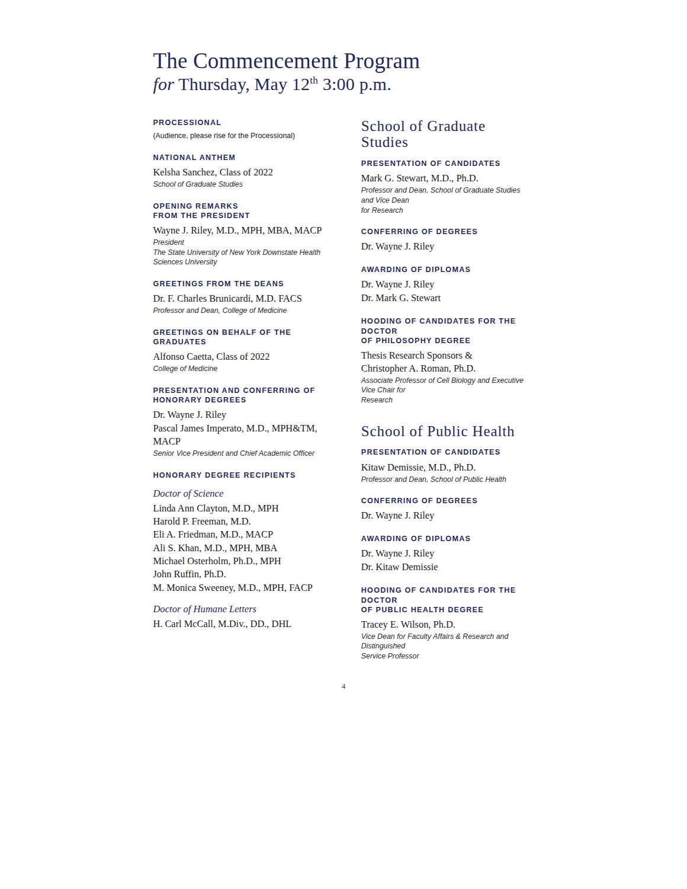The Commencement Program for Thursday, May 12th 3:00 p.m.
Processional
(Audience, please rise for the Processional)
National Anthem
Kelsha Sanchez, Class of 2022
School of Graduate Studies
Opening Remarks
from the President
Wayne J. Riley, M.D., MPH, MBA, MACP
President
The State University of New York Downstate Health
Sciences University
Greetings from the Deans
Dr. F. Charles Brunicardi, M.D. FACS
Professor and Dean, College of Medicine
Greetings on Behalf of the Graduates
Alfonso Caetta, Class of 2022
College of Medicine
Presentation and Conferring of
Honorary Degrees
Dr. Wayne J. Riley
Pascal James Imperato, M.D., MPH&TM, MACP
Senior Vice President and Chief Academic Officer
Honorary Degree Recipients
Doctor of Science
Linda Ann Clayton, M.D., MPH
Harold P. Freeman, M.D.
Eli A. Friedman, M.D., MACP
Ali S. Khan, M.D., MPH, MBA
Michael Osterholm, Ph.D., MPH
John Ruffin, Ph.D.
M. Monica Sweeney, M.D., MPH, FACP
Doctor of Humane Letters
H. Carl McCall, M.Div., DD., DHL
School of Graduate Studies
Presentation of Candidates
Mark G. Stewart, M.D., Ph.D.
Professor and Dean, School of Graduate Studies and Vice Dean
for Research
Conferring of Degrees
Dr. Wayne J. Riley
Awarding of Diplomas
Dr. Wayne J. Riley
Dr. Mark G. Stewart
Hooding of Candidates for the Doctor
of Philosophy Degree
Thesis Research Sponsors &
Christopher A. Roman, Ph.D.
Associate Professor of Cell Biology and Executive Vice Chair for
Research
School of Public Health
Presentation of Candidates
Kitaw Demissie, M.D., Ph.D.
Professor and Dean, School of Public Health
Conferring of Degrees
Dr. Wayne J. Riley
Awarding of Diplomas
Dr. Wayne J. Riley
Dr. Kitaw Demissie
Hooding of Candidates for the Doctor
of Public Health Degree
Tracey E. Wilson, Ph.D.
Vice Dean for Faculty Affairs & Research and Distinguished
Service Professor
4